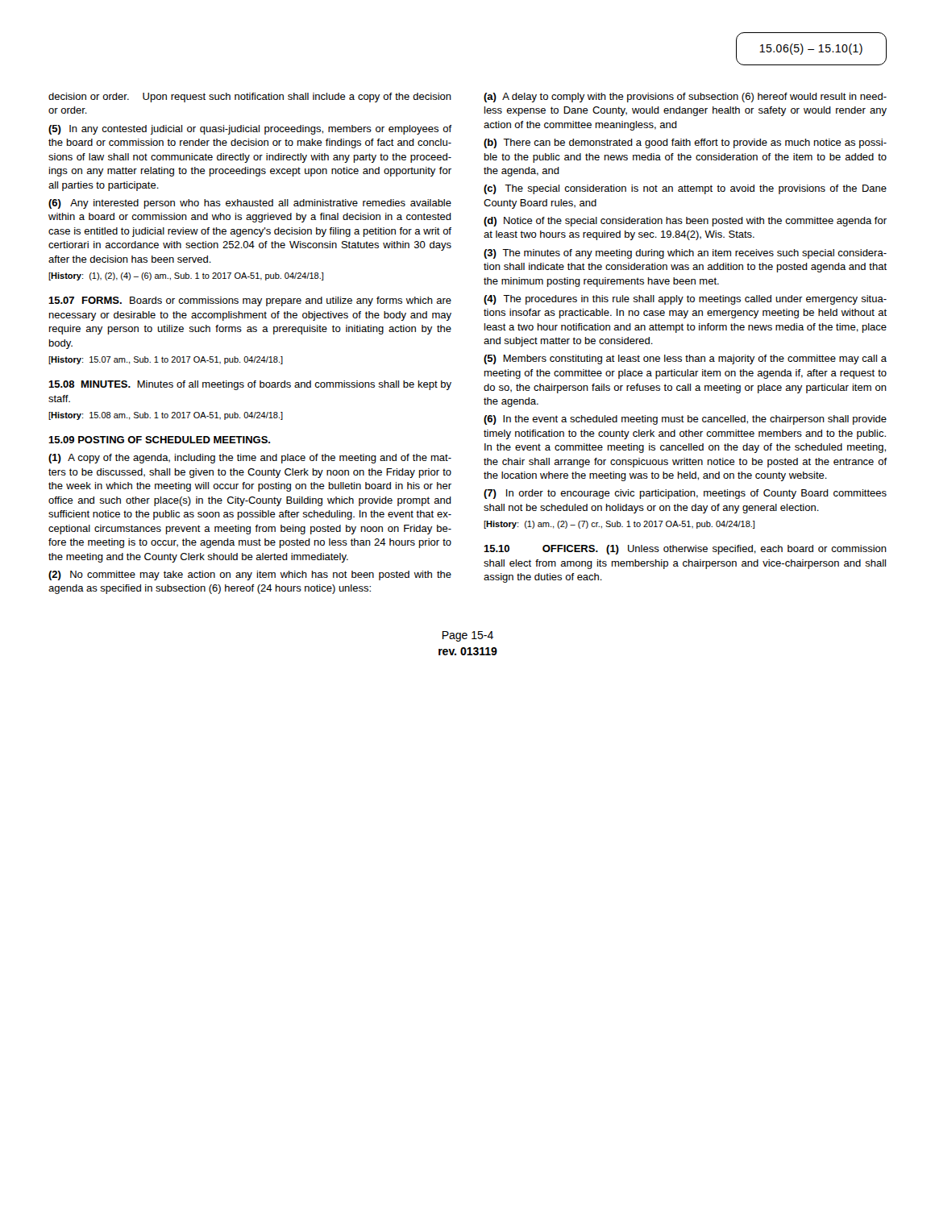15.06(5) – 15.10(1)
decision or order. Upon request such notification shall include a copy of the decision or order.
(5) In any contested judicial or quasi-judicial proceedings, members or employees of the board or commission to render the decision or to make findings of fact and conclusions of law shall not communicate directly or indirectly with any party to the proceedings on any matter relating to the proceedings except upon notice and opportunity for all parties to participate.
(6) Any interested person who has exhausted all administrative remedies available within a board or commission and who is aggrieved by a final decision in a contested case is entitled to judicial review of the agency's decision by filing a petition for a writ of certiorari in accordance with section 252.04 of the Wisconsin Statutes within 30 days after the decision has been served.
[History: (1), (2), (4) – (6) am., Sub. 1 to 2017 OA-51, pub. 04/24/18.]
15.07 FORMS. Boards or commissions may prepare and utilize any forms which are necessary or desirable to the accomplishment of the objectives of the body and may require any person to utilize such forms as a prerequisite to initiating action by the body.
[History: 15.07 am., Sub. 1 to 2017 OA-51, pub. 04/24/18.]
15.08 MINUTES. Minutes of all meetings of boards and commissions shall be kept by staff.
[History: 15.08 am., Sub. 1 to 2017 OA-51, pub. 04/24/18.]
15.09 POSTING OF SCHEDULED MEETINGS.
(1) A copy of the agenda, including the time and place of the meeting and of the matters to be discussed, shall be given to the County Clerk by noon on the Friday prior to the week in which the meeting will occur for posting on the bulletin board in his or her office and such other place(s) in the City-County Building which provide prompt and sufficient notice to the public as soon as possible after scheduling. In the event that exceptional circumstances prevent a meeting from being posted by noon on Friday before the meeting is to occur, the agenda must be posted no less than 24 hours prior to the meeting and the County Clerk should be alerted immediately.
(2) No committee may take action on any item which has not been posted with the agenda as specified in subsection (6) hereof (24 hours notice) unless:
(a) A delay to comply with the provisions of subsection (6) hereof would result in needless expense to Dane County, would endanger health or safety or would render any action of the committee meaningless, and
(b) There can be demonstrated a good faith effort to provide as much notice as possible to the public and the news media of the consideration of the item to be added to the agenda, and
(c) The special consideration is not an attempt to avoid the provisions of the Dane County Board rules, and
(d) Notice of the special consideration has been posted with the committee agenda for at least two hours as required by sec. 19.84(2), Wis. Stats.
(3) The minutes of any meeting during which an item receives such special consideration shall indicate that the consideration was an addition to the posted agenda and that the minimum posting requirements have been met.
(4) The procedures in this rule shall apply to meetings called under emergency situations insofar as practicable. In no case may an emergency meeting be held without at least a two hour notification and an attempt to inform the news media of the time, place and subject matter to be considered.
(5) Members constituting at least one less than a majority of the committee may call a meeting of the committee or place a particular item on the agenda if, after a request to do so, the chairperson fails or refuses to call a meeting or place any particular item on the agenda.
(6) In the event a scheduled meeting must be cancelled, the chairperson shall provide timely notification to the county clerk and other committee members and to the public. In the event a committee meeting is cancelled on the day of the scheduled meeting, the chair shall arrange for conspicuous written notice to be posted at the entrance of the location where the meeting was to be held, and on the county website.
(7) In order to encourage civic participation, meetings of County Board committees shall not be scheduled on holidays or on the day of any general election.
[History: (1) am., (2) – (7) cr., Sub. 1 to 2017 OA-51, pub. 04/24/18.]
15.10 OFFICERS. (1) Unless otherwise specified, each board or commission shall elect from among its membership a chairperson and vice-chairperson and shall assign the duties of each.
Page 15-4
rev. 013119